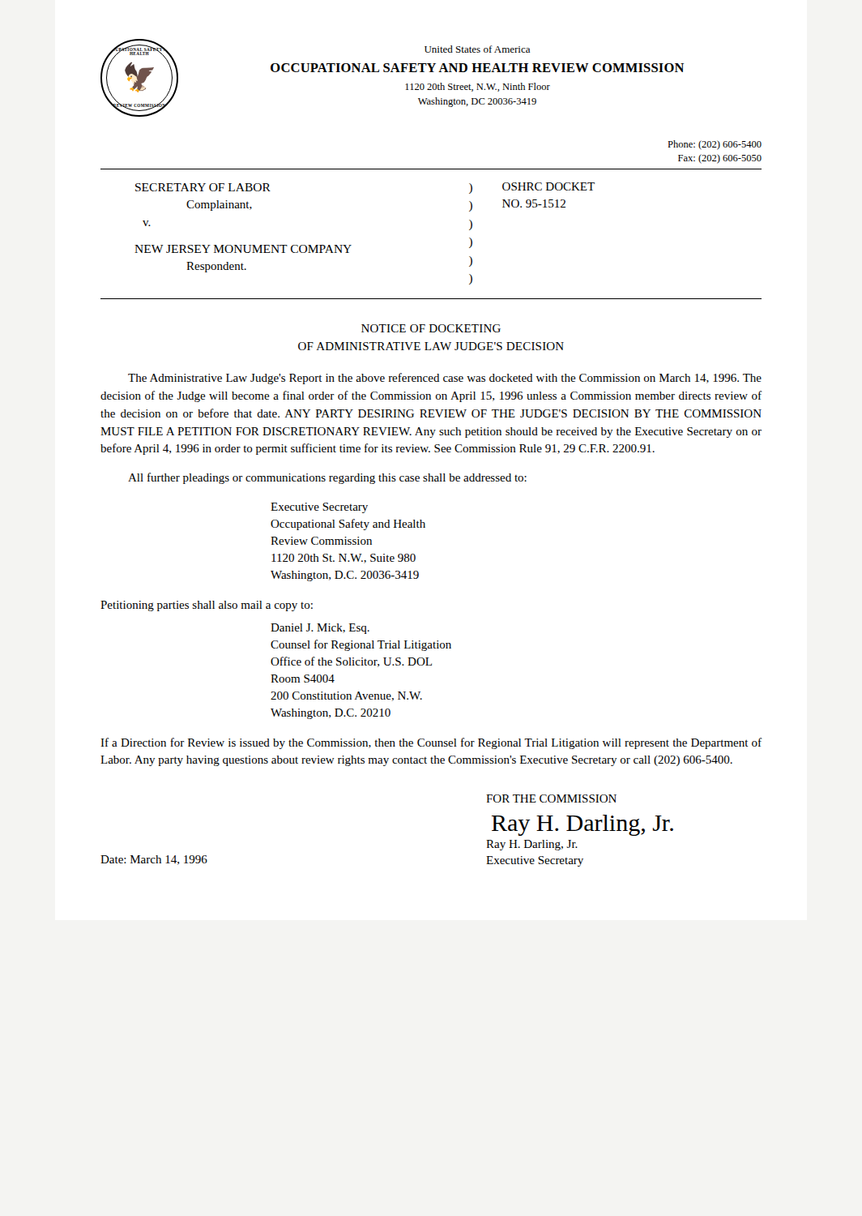Occupational Safety and Health
🦅
Review Commission
United States of America
OCCUPATIONAL SAFETY AND HEALTH REVIEW COMMISSION
1120 20th Street, N.W., Ninth Floor
Washington, DC 20036-3419
Phone: (202) 606-5400
Fax: (202) 606-5050
| SECRETARY OF LABOR Complainant, v. NEW JERSEY MONUMENT COMPANY Respondent. | ) ) ) ) ) ) | OSHRC DOCKET NO. 95-1512 |
NOTICE OF DOCKETING
OF ADMINISTRATIVE LAW JUDGE'S DECISION
The Administrative Law Judge's Report in the above referenced case was docketed with the Commission on March 14, 1996. The decision of the Judge will become a final order of the Commission on April 15, 1996 unless a Commission member directs review of the decision on or before that date. ANY PARTY DESIRING REVIEW OF THE JUDGE'S DECISION BY THE COMMISSION MUST FILE A PETITION FOR DISCRETIONARY REVIEW. Any such petition should be received by the Executive Secretary on or before April 4, 1996 in order to permit sufficient time for its review. See Commission Rule 91, 29 C.F.R. 2200.91.
All further pleadings or communications regarding this case shall be addressed to:
Executive Secretary
Occupational Safety and Health
Review Commission
1120 20th St. N.W., Suite 980
Washington, D.C. 20036-3419
Petitioning parties shall also mail a copy to:
Daniel J. Mick, Esq.
Counsel for Regional Trial Litigation
Office of the Solicitor, U.S. DOL
Room S4004
200 Constitution Avenue, N.W.
Washington, D.C. 20210
If a Direction for Review is issued by the Commission, then the Counsel for Regional Trial Litigation will represent the Department of Labor. Any party having questions about review rights may contact the Commission's Executive Secretary or call (202) 606-5400.
Date: March 14, 1996
FOR THE COMMISSION
Ray H. Darling, Jr.
Ray H. Darling, Jr.
Executive Secretary